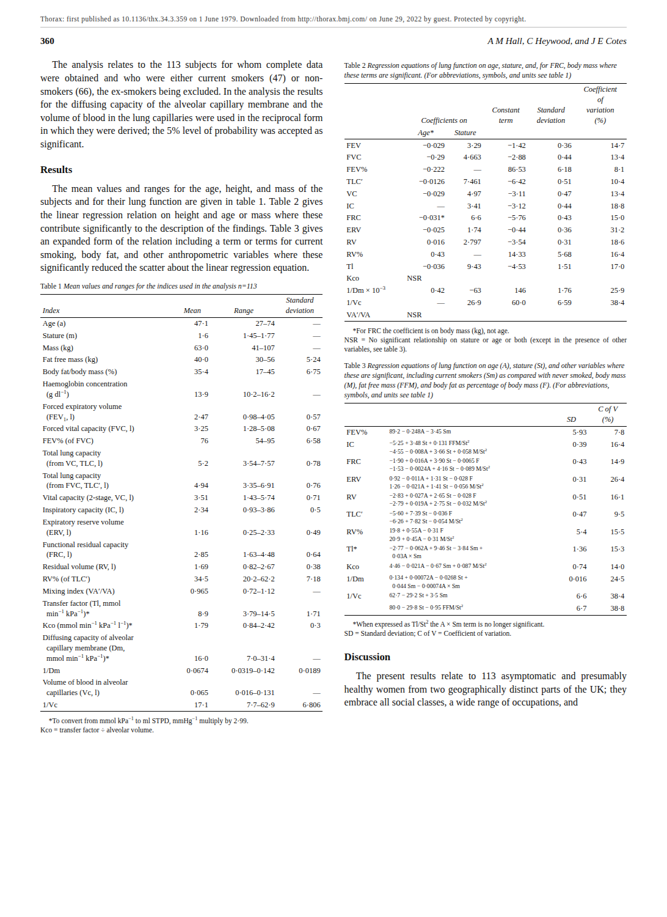Thorax: first published as 10.1136/thx.34.3.359 on 1 June 1979. Downloaded from http://thorax.bmj.com/ on June 29, 2022 by guest. Protected by copyright.
360 A M Hall, C Heywood, and J E Cotes
The analysis relates to the 113 subjects for whom complete data were obtained and who were either current smokers (47) or non-smokers (66), the ex-smokers being excluded. In the analysis the results for the diffusing capacity of the alveolar capillary membrane and the volume of blood in the lung capillaries were used in the reciprocal form in which they were derived; the 5% level of probability was accepted as significant.
Results
The mean values and ranges for the age, height, and mass of the subjects and for their lung function are given in table 1. Table 2 gives the linear regression relation on height and age or mass where these contribute significantly to the description of the findings. Table 3 gives an expanded form of the relation including a term or terms for current smoking, body fat, and other anthropometric variables where these significantly reduced the scatter about the linear regression equation.
Table 1 Mean values and ranges for the indices used in the analysis n=113
| Index | Mean | Range | Standard deviation |
| --- | --- | --- | --- |
| Age (a) | 47·1 | 27–74 | — |
| Stature (m) | 1·6 | 1·45–1·77 | — |
| Mass (kg) | 63·0 | 41–107 | — |
| Fat free mass (kg) | 40·0 | 30–56 | 5·24 |
| Body fat/body mass (%) | 35·4 | 17–45 | 6·75 |
| Haemoglobin concentration (g dl −1 ) | 13·9 | 10·2–16·2 | — |
| Forced expiratory volume (FEV 1 , l) | 2·47 | 0·98–4·05 | 0·57 |
| Forced vital capacity (FVC, l) | 3·25 | 1·28–5·08 | 0·67 |
| FEV% (of FVC) | 76 | 54–95 | 6·58 |
| Total lung capacity (from VC, TLC, l) | 5·2 | 3·54–7·57 | 0·78 |
| Total lung capacity (from FVC, TLC′, l) | 4·94 | 3·35–6·91 | 0·76 |
| Vital capacity (2-stage, VC, l) | 3·51 | 1·43–5·74 | 0·71 |
| Inspiratory capacity (IC, l) | 2·34 | 0·93–3·86 | 0·5 |
| Expiratory reserve volume (ERV, l) | 1·16 | 0·25–2·33 | 0·49 |
| Functional residual capacity (FRC, l) | 2·85 | 1·63–4·48 | 0·64 |
| Residual volume (RV, l) | 1·69 | 0·82–2·67 | 0·38 |
| RV% (of TLC′) | 34·5 | 20·2–62·2 | 7·18 |
| Mixing index (VA′/VA) | 0·965 | 0·72–1·12 | — |
| Transfer factor (Tl, mmol min −1 kPa −1 )* | 8·9 | 3·79–14·5 | 1·71 |
| Kco (mmol min −1 kPa −1 l −1 )* | 1·79 | 0·84–2·42 | 0·3 |
| Diffusing capacity of alveolar capillary membrane (Dm, mmol min −1 kPa −1 )* | 16·0 | 7·0–31·4 | — |
| 1/Dm | 0·0674 | 0·0319–0·142 | 0·0189 |
| Volume of blood in alveolar capillaries (Vc, l) | 0·065 | 0·016–0·131 | — |
| 1/Vc | 17·1 | 7·7–62·9 | 6·806 |
*To convert from mmol kPa−1 to ml STPD, mmHg−1 multiply by 2·99.
Kco = transfer factor ÷ alveolar volume.
Table 2 Regression equations of lung function on age, stature, and, for FRC, body mass where these terms are significant. (For abbreviations, symbols, and units see table 1)
| | Coefficients on | Constant term | Standard deviation | Coefficient of variation (%) |
| --- | --- | --- | --- | --- |
| | Age* | Stature | | | |
| FEV | −0·029 | 3·29 | −1·42 | 0·36 | 14·7 |
| FVC | −0·29 | 4·663 | −2·88 | 0·44 | 13·4 |
| FEV% | −0·222 | — | 86·53 | 6·18 | 8·1 |
| TLC′ | −0·0126 | 7·461 | −6·42 | 0·51 | 10·4 |
| VC | −0·029 | 4·97 | −3·11 | 0·47 | 13·4 |
| IC | — | 3·41 | −3·12 | 0·44 | 18·8 |
| FRC | −0·031* | 6·6 | −5·76 | 0·43 | 15·0 |
| ERV | −0·025 | 1·74 | −0·44 | 0·36 | 31·2 |
| RV | 0·016 | 2·797 | −3·54 | 0·31 | 18·6 |
| RV% | 0·43 | — | 14·33 | 5·68 | 16·4 |
| Tl | −0·036 | 9·43 | −4·53 | 1·51 | 17·0 |
| Kco | NSR |
| 1/Dm × 10 −3 | 0·42 | −63 | 146 | 1·76 | 25·9 |
| 1/Vc | — | 26·9 | 60·0 | 6·59 | 38·4 |
| VA′/VA | NSR |
*For FRC the coefficient is on body mass (kg), not age.
NSR = No significant relationship on stature or age or both (except in the presence of other variables, see table 3).
Table 3 Regression equations of lung function on age (A), stature (St), and other variables where these are significant, including current smokers (Sm) as compared with never smoked, body mass (M), fat free mass (FFM), and body fat as percentage of body mass (F). (For abbreviations, symbols, and units see table 1)
| | | SD | C of V (%) |
| --- | --- | --- | --- |
| FEV% | 89·2 − 0·248A − 3·45 Sm | 5·93 | 7·8 |
| IC | −5·25 + 3·48 St + 0·131 FFM/St 2 −4·55 − 0·008A + 3·66 St + 0·058 M/St 2 | 0·39 | 16·4 |
| FRC | −1·90 + 0·016A + 3·90 St − 0·0065 F −1·53 − 0·0024A + 4·16 St − 0·089 M/St 2 | 0·43 | 14·9 |
| ERV | 0·92 − 0·011A + 1·31 St − 0·028 F 1·26 − 0·021A + 1·41 St − 0·056 M/St 2 | 0·31 | 26·4 |
| RV | −2·83 + 0·027A + 2·65 St − 0·028 F −2·79 + 0·019A + 2·75 St − 0·032 M/St 2 | 0·51 | 16·1 |
| TLC′ | −5·60 + 7·39 St − 0·036 F −6·26 + 7·82 St − 0·054 M/St 2 | 0·47 | 9·5 |
| RV% | 19·8 + 0·55A − 0·31 F 20·9 + 0·45A − 0·31 M/St 2 | 5·4 | 15·5 |
| Tl* | −2·77 − 0·062A + 9·46 St − 3·84 Sm + 0·03A × Sm | 1·36 | 15·3 |
| Kco | 4·46 − 0·021A − 0·67 Sm + 0·087 M/St 2 | 0·74 | 14·0 |
| 1/Dm | 0·134 + 0·00072A − 0·0268 St + 0·044 Sm − 0·00074A × Sm | 0·016 | 24·5 |
| 1/Vc | 62·7 − 29·2 St + 3·5 Sm | 6·6 | 38·4 |
| | 80·0 − 29·8 St − 0·95 FFM/St 2 | 6·7 | 38·8 |
*When expressed as Tl/St2 the A × Sm term is no longer significant.
SD = Standard deviation; C of V = Coefficient of variation.
Discussion
The present results relate to 113 asymptomatic and presumably healthy women from two geographically distinct parts of the UK; they embrace all social classes, a wide range of occupations, and